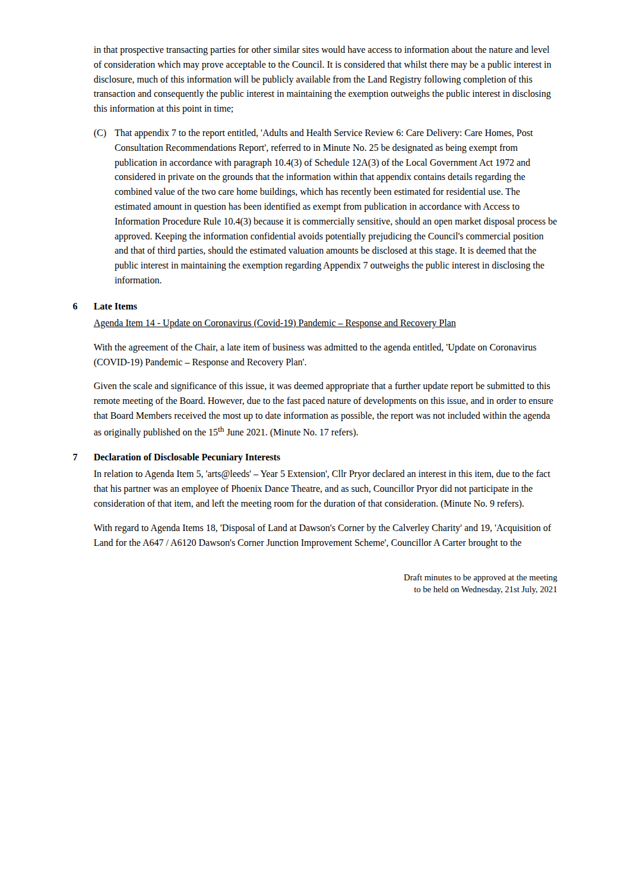in that prospective transacting parties for other similar sites would have access to information about the nature and level of consideration which may prove acceptable to the Council. It is considered that whilst there may be a public interest in disclosure, much of this information will be publicly available from the Land Registry following completion of this transaction and consequently the public interest in maintaining the exemption outweighs the public interest in disclosing this information at this point in time;
(C) That appendix 7 to the report entitled, 'Adults and Health Service Review 6: Care Delivery: Care Homes, Post Consultation Recommendations Report', referred to in Minute No. 25 be designated as being exempt from publication in accordance with paragraph 10.4(3) of Schedule 12A(3) of the Local Government Act 1972 and considered in private on the grounds that the information within that appendix contains details regarding the combined value of the two care home buildings, which has recently been estimated for residential use. The estimated amount in question has been identified as exempt from publication in accordance with Access to Information Procedure Rule 10.4(3) because it is commercially sensitive, should an open market disposal process be approved. Keeping the information confidential avoids potentially prejudicing the Council's commercial position and that of third parties, should the estimated valuation amounts be disclosed at this stage. It is deemed that the public interest in maintaining the exemption regarding Appendix 7 outweighs the public interest in disclosing the information.
6 Late Items
Agenda Item 14 - Update on Coronavirus (Covid-19) Pandemic – Response and Recovery Plan
With the agreement of the Chair, a late item of business was admitted to the agenda entitled, 'Update on Coronavirus (COVID-19) Pandemic – Response and Recovery Plan'.
Given the scale and significance of this issue, it was deemed appropriate that a further update report be submitted to this remote meeting of the Board. However, due to the fast paced nature of developments on this issue, and in order to ensure that Board Members received the most up to date information as possible, the report was not included within the agenda as originally published on the 15th June 2021. (Minute No. 17 refers).
7 Declaration of Disclosable Pecuniary Interests
In relation to Agenda Item 5, 'arts@leeds' – Year 5 Extension', Cllr Pryor declared an interest in this item, due to the fact that his partner was an employee of Phoenix Dance Theatre, and as such, Councillor Pryor did not participate in the consideration of that item, and left the meeting room for the duration of that consideration. (Minute No. 9 refers).
With regard to Agenda Items 18, 'Disposal of Land at Dawson's Corner by the Calverley Charity' and 19, 'Acquisition of Land for the A647 / A6120 Dawson's Corner Junction Improvement Scheme', Councillor A Carter brought to the
Draft minutes to be approved at the meeting
to be held on Wednesday, 21st July, 2021